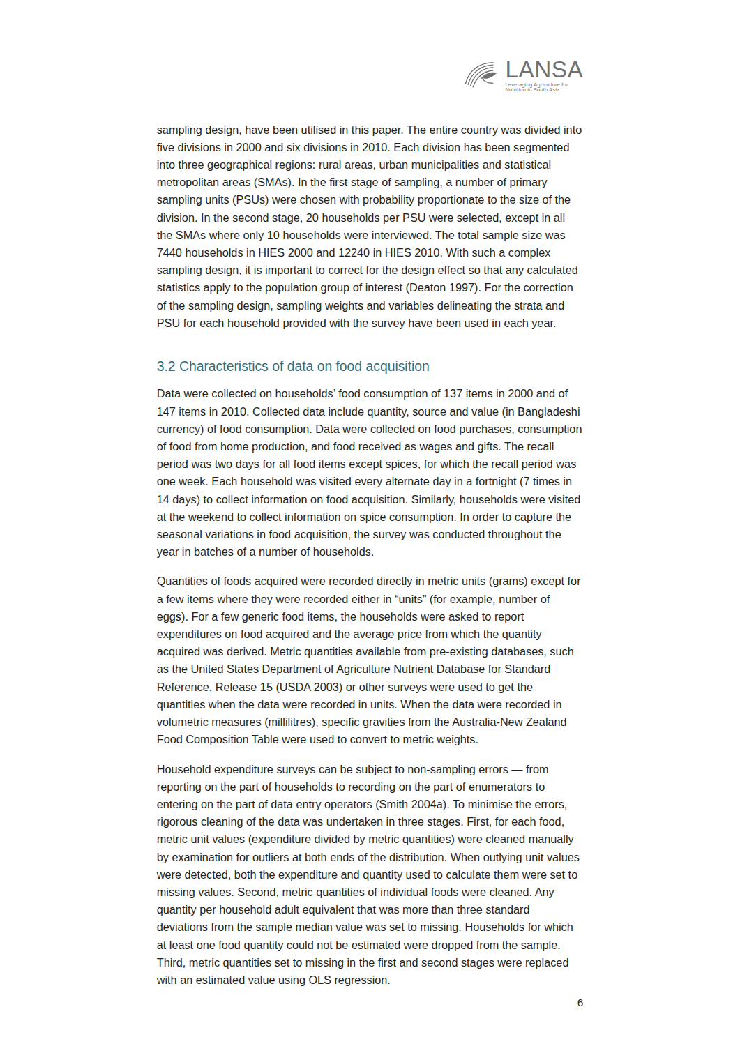LANSA
Leveraging Agriculture for
Nutrition in South Asia
sampling design, have been utilised in this paper. The entire country was divided into five divisions in 2000 and six divisions in 2010. Each division has been segmented into three geographical regions: rural areas, urban municipalities and statistical metropolitan areas (SMAs). In the first stage of sampling, a number of primary sampling units (PSUs) were chosen with probability proportionate to the size of the division. In the second stage, 20 households per PSU were selected, except in all the SMAs where only 10 households were interviewed. The total sample size was 7440 households in HIES 2000 and 12240 in HIES 2010. With such a complex sampling design, it is important to correct for the design effect so that any calculated statistics apply to the population group of interest (Deaton 1997). For the correction of the sampling design, sampling weights and variables delineating the strata and PSU for each household provided with the survey have been used in each year.
3.2 Characteristics of data on food acquisition
Data were collected on households’ food consumption of 137 items in 2000 and of 147 items in 2010. Collected data include quantity, source and value (in Bangladeshi currency) of food consumption. Data were collected on food purchases, consumption of food from home production, and food received as wages and gifts. The recall period was two days for all food items except spices, for which the recall period was one week. Each household was visited every alternate day in a fortnight (7 times in 14 days) to collect information on food acquisition. Similarly, households were visited at the weekend to collect information on spice consumption. In order to capture the seasonal variations in food acquisition, the survey was conducted throughout the year in batches of a number of households.
Quantities of foods acquired were recorded directly in metric units (grams) except for a few items where they were recorded either in “units” (for example, number of eggs). For a few generic food items, the households were asked to report expenditures on food acquired and the average price from which the quantity acquired was derived. Metric quantities available from pre-existing databases, such as the United States Department of Agriculture Nutrient Database for Standard Reference, Release 15 (USDA 2003) or other surveys were used to get the quantities when the data were recorded in units. When the data were recorded in volumetric measures (millilitres), specific gravities from the Australia-New Zealand Food Composition Table were used to convert to metric weights.
Household expenditure surveys can be subject to non-sampling errors — from reporting on the part of households to recording on the part of enumerators to entering on the part of data entry operators (Smith 2004a). To minimise the errors, rigorous cleaning of the data was undertaken in three stages. First, for each food, metric unit values (expenditure divided by metric quantities) were cleaned manually by examination for outliers at both ends of the distribution. When outlying unit values were detected, both the expenditure and quantity used to calculate them were set to missing values. Second, metric quantities of individual foods were cleaned. Any quantity per household adult equivalent that was more than three standard deviations from the sample median value was set to missing. Households for which at least one food quantity could not be estimated were dropped from the sample. Third, metric quantities set to missing in the first and second stages were replaced with an estimated value using OLS regression.
6